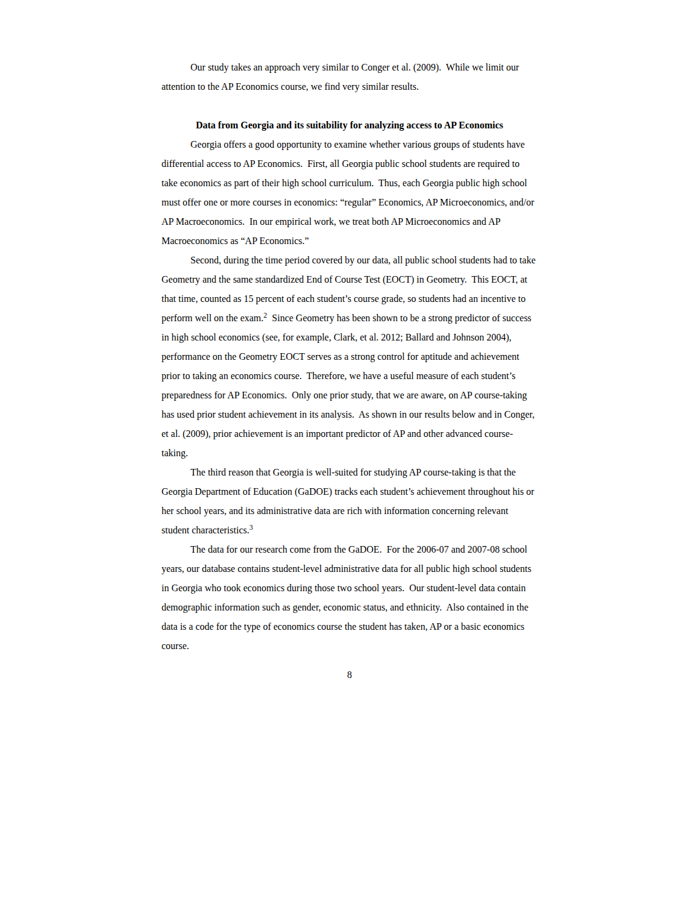Our study takes an approach very similar to Conger et al. (2009). While we limit our attention to the AP Economics course, we find very similar results.
Data from Georgia and its suitability for analyzing access to AP Economics
Georgia offers a good opportunity to examine whether various groups of students have differential access to AP Economics. First, all Georgia public school students are required to take economics as part of their high school curriculum. Thus, each Georgia public high school must offer one or more courses in economics: “regular” Economics, AP Microeconomics, and/or AP Macroeconomics. In our empirical work, we treat both AP Microeconomics and AP Macroeconomics as “AP Economics.”
Second, during the time period covered by our data, all public school students had to take Geometry and the same standardized End of Course Test (EOCT) in Geometry. This EOCT, at that time, counted as 15 percent of each student’s course grade, so students had an incentive to perform well on the exam.2 Since Geometry has been shown to be a strong predictor of success in high school economics (see, for example, Clark, et al. 2012; Ballard and Johnson 2004), performance on the Geometry EOCT serves as a strong control for aptitude and achievement prior to taking an economics course. Therefore, we have a useful measure of each student’s preparedness for AP Economics. Only one prior study, that we are aware, on AP course-taking has used prior student achievement in its analysis. As shown in our results below and in Conger, et al. (2009), prior achievement is an important predictor of AP and other advanced course-taking.
The third reason that Georgia is well-suited for studying AP course-taking is that the Georgia Department of Education (GaDOE) tracks each student’s achievement throughout his or her school years, and its administrative data are rich with information concerning relevant student characteristics.3
The data for our research come from the GaDOE. For the 2006-07 and 2007-08 school years, our database contains student-level administrative data for all public high school students in Georgia who took economics during those two school years. Our student-level data contain demographic information such as gender, economic status, and ethnicity. Also contained in the data is a code for the type of economics course the student has taken, AP or a basic economics course.
8